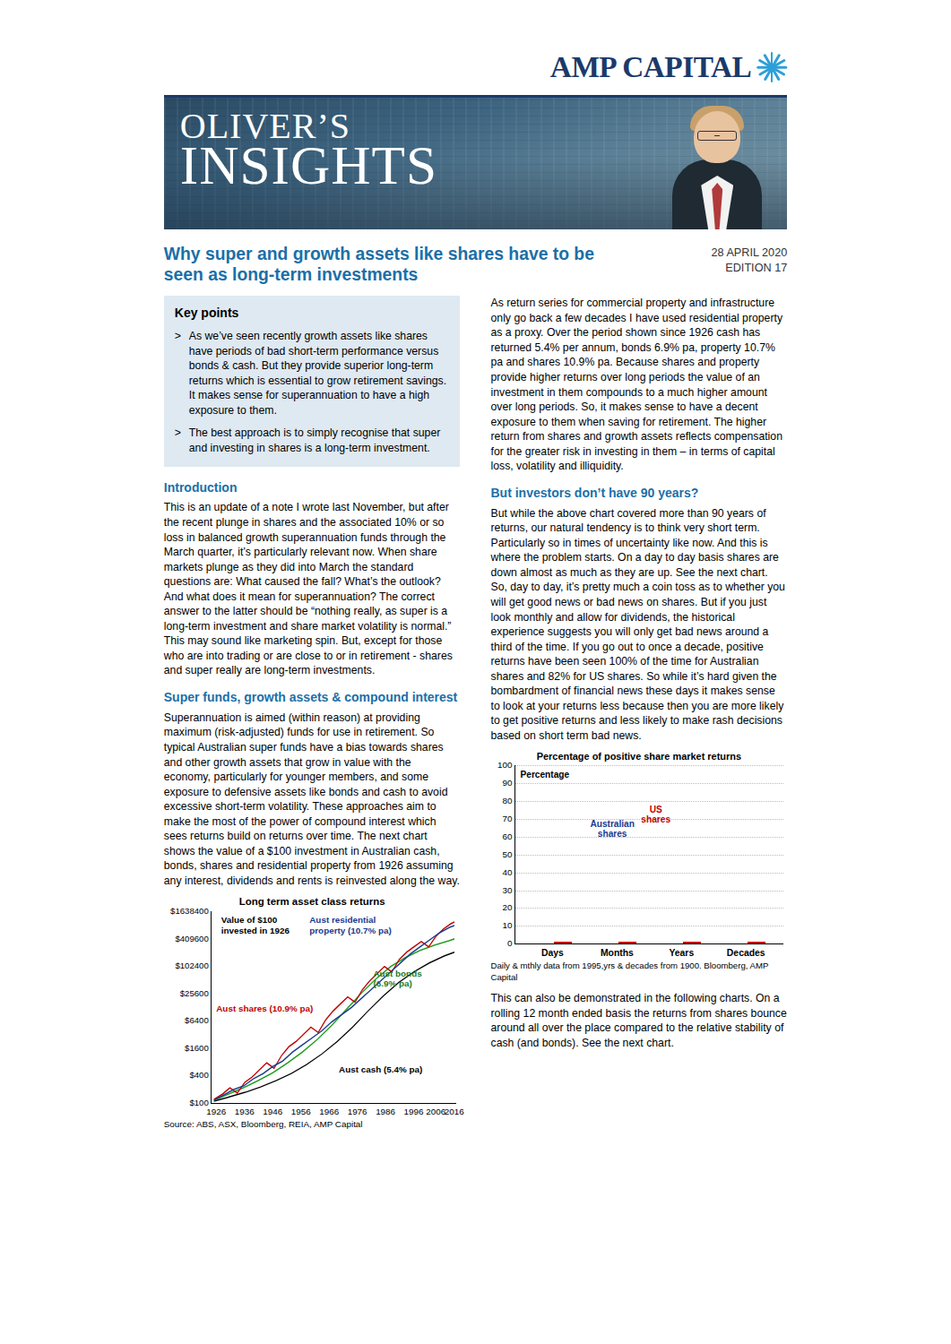AMP CAPITAL
OLIVER’S INSIGHTS
Why super and growth assets like shares have to be seen as long-term investments
28 APRIL 2020
EDITION 17
Key points
As we’ve seen recently growth assets like shares have periods of bad short-term performance versus bonds & cash. But they provide superior long-term returns which is essential to grow retirement savings. It makes sense for superannuation to have a high exposure to them.
The best approach is to simply recognise that super and investing in shares is a long-term investment.
Introduction
This is an update of a note I wrote last November, but after the recent plunge in shares and the associated 10% or so loss in balanced growth superannuation funds through the March quarter, it’s particularly relevant now. When share markets plunge as they did into March the standard questions are: What caused the fall? What’s the outlook? And what does it mean for superannuation? The correct answer to the latter should be “nothing really, as super is a long-term investment and share market volatility is normal.” This may sound like marketing spin. But, except for those who are into trading or are close to or in retirement - shares and super really are long-term investments.
Super funds, growth assets & compound interest
Superannuation is aimed (within reason) at providing maximum (risk-adjusted) funds for use in retirement. So typical Australian super funds have a bias towards shares and other growth assets that grow in value with the economy, particularly for younger members, and some exposure to defensive assets like bonds and cash to avoid excessive short-term volatility. These approaches aim to make the most of the power of compound interest which sees returns build on returns over time. The next chart shows the value of a $100 investment in Australian cash, bonds, shares and residential property from 1926 assuming any interest, dividends and rents is reinvested along the way.
Long term asset class returns
$1638400 $409600 $102400 $25600 $6400 $1600 $400 $100 1926 1936 1946 1956 1966 1976 1986 1996 2006 2016
Value of $100
invested in 1926
Aust residential
property (10.7% pa)
Aust bonds
(6.9% pa)
Aust shares (10.9% pa)
Aust cash (5.4% pa)
Source: ABS, ASX, Bloomberg, REIA, AMP Capital
As return series for commercial property and infrastructure only go back a few decades I have used residential property as a proxy. Over the period shown since 1926 cash has returned 5.4% per annum, bonds 6.9% pa, property 10.7% pa and shares 10.9% pa. Because shares and property provide higher returns over long periods the value of an investment in them compounds to a much higher amount over long periods. So, it makes sense to have a decent exposure to them when saving for retirement. The higher return from shares and growth assets reflects compensation for the greater risk in investing in them – in terms of capital loss, volatility and illiquidity.
But investors don’t have 90 years?
But while the above chart covered more than 90 years of returns, our natural tendency is to think very short term. Particularly so in times of uncertainty like now. And this is where the problem starts. On a day to day basis shares are down almost as much as they are up. See the next chart. So, day to day, it’s pretty much a coin toss as to whether you will get good news or bad news on shares. But if you just look monthly and allow for dividends, the historical experience suggests you will only get bad news around a third of the time. If you go out to once a decade, positive returns have been seen 100% of the time for Australian shares and 82% for US shares. So while it’s hard given the bombardment of financial news these days it makes sense to look at your returns less because then you are more likely to get positive returns and less likely to make rash decisions based on short term bad news.
Percentage of positive share market returns
100 90 80 70 60 50 40 30 20 10 0
Percentage
Australian
shares
US
shares
Days
Months
Years
Decades
Daily & mthly data from 1995,yrs & decades from 1900. Bloomberg, AMP Capital
This can also be demonstrated in the following charts. On a rolling 12 month ended basis the returns from shares bounce around all over the place compared to the relative stability of cash (and bonds). See the next chart.